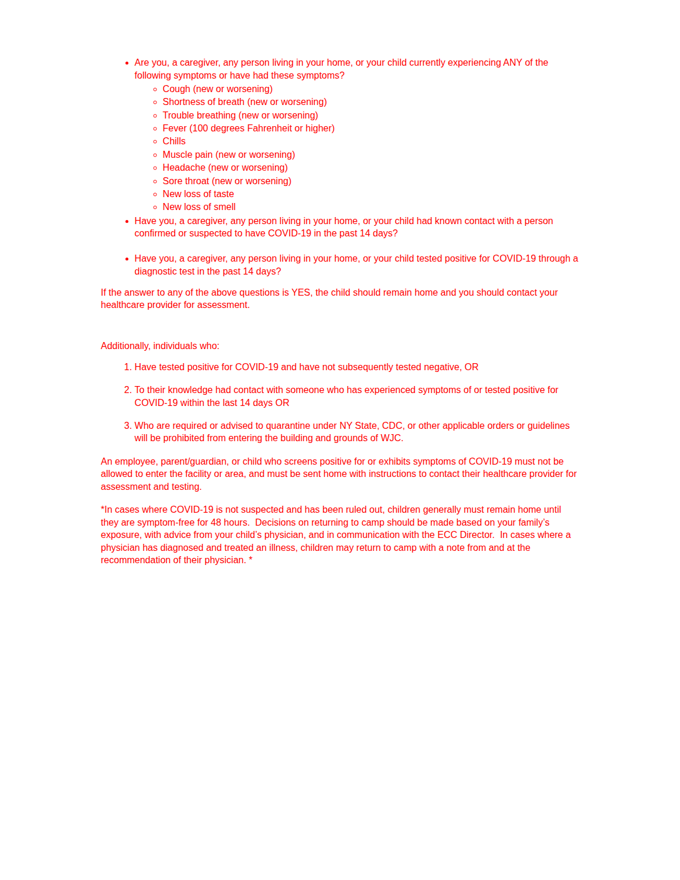Are you, a caregiver, any person living in your home, or your child currently experiencing ANY of the following symptoms or have had these symptoms?
Cough (new or worsening)
Shortness of breath (new or worsening)
Trouble breathing (new or worsening)
Fever (100 degrees Fahrenheit or higher)
Chills
Muscle pain (new or worsening)
Headache (new or worsening)
Sore throat (new or worsening)
New loss of taste
New loss of smell
Have you, a caregiver, any person living in your home, or your child had known contact with a person confirmed or suspected to have COVID-19 in the past 14 days?
Have you, a caregiver, any person living in your home, or your child tested positive for COVID-19 through a diagnostic test in the past 14 days?
If the answer to any of the above questions is YES, the child should remain home and you should contact your healthcare provider for assessment.
Additionally, individuals who:
Have tested positive for COVID-19 and have not subsequently tested negative, OR
To their knowledge had contact with someone who has experienced symptoms of or tested positive for COVID-19 within the last 14 days OR
Who are required or advised to quarantine under NY State, CDC, or other applicable orders or guidelines will be prohibited from entering the building and grounds of WJC.
An employee, parent/guardian, or child who screens positive for or exhibits symptoms of COVID-19 must not be allowed to enter the facility or area, and must be sent home with instructions to contact their healthcare provider for assessment and testing.
*In cases where COVID-19 is not suspected and has been ruled out, children generally must remain home until they are symptom-free for 48 hours. Decisions on returning to camp should be made based on your family’s exposure, with advice from your child’s physician, and in communication with the ECC Director. In cases where a physician has diagnosed and treated an illness, children may return to camp with a note from and at the recommendation of their physician. *